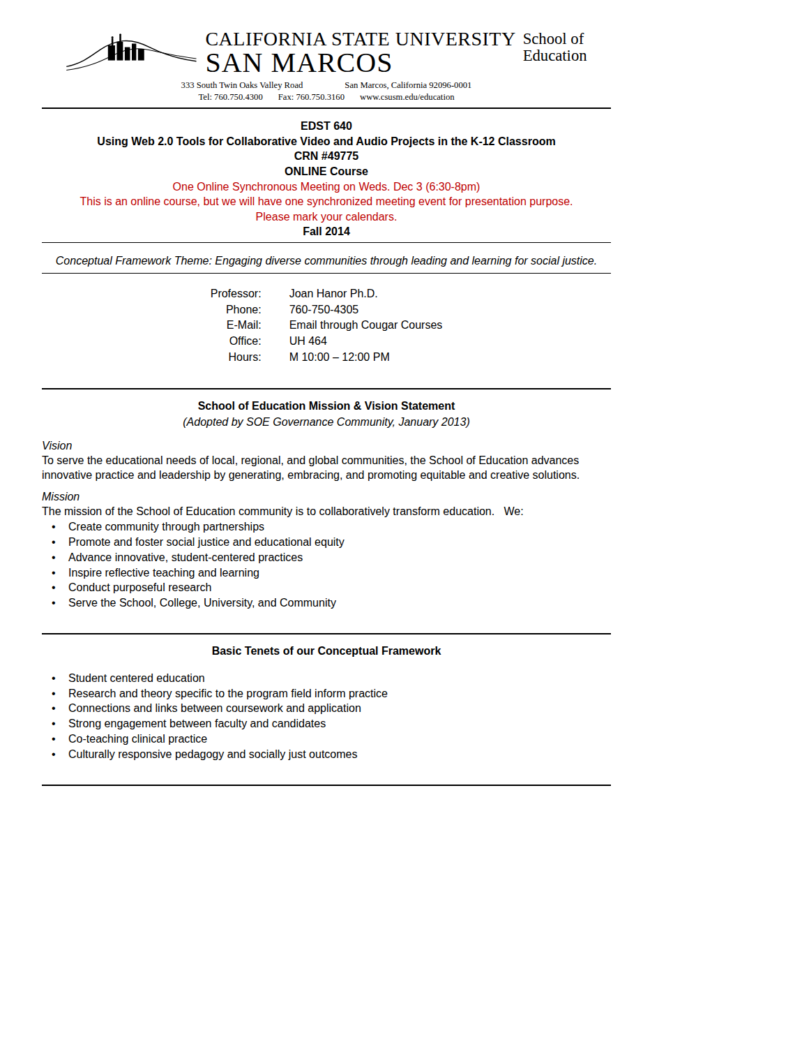CALIFORNIA STATE UNIVERSITY
SAN MARCOS
School of
Education
333 South Twin Oaks Valley Road San Marcos, California 92096-0001 Tel: 760.750.4300 Fax: 760.750.3160 www.csusm.edu/education
EDST 640
Using Web 2.0 Tools for Collaborative Video and Audio Projects in the K-12 Classroom
CRN #49775
ONLINE Course
One Online Synchronous Meeting on Weds. Dec 3 (6:30-8pm)
This is an online course, but we will have one synchronized meeting event for presentation purpose.
Please mark your calendars.
Fall 2014
Conceptual Framework Theme: Engaging diverse communities through leading and learning for social justice.
| Professor: | Joan Hanor Ph.D. |
| Phone: | 760-750-4305 |
| E-Mail: | Email through Cougar Courses |
| Office: | UH 464 |
| Hours: | M 10:00 – 12:00 PM |
School of Education Mission & Vision Statement
(Adopted by SOE Governance Community, January 2013)
Vision
To serve the educational needs of local, regional, and global communities, the School of Education advances innovative practice and leadership by generating, embracing, and promoting equitable and creative solutions.
Mission
The mission of the School of Education community is to collaboratively transform education. We:
Create community through partnerships
Promote and foster social justice and educational equity
Advance innovative, student-centered practices
Inspire reflective teaching and learning
Conduct purposeful research
Serve the School, College, University, and Community
Basic Tenets of our Conceptual Framework
Student centered education
Research and theory specific to the program field inform practice
Connections and links between coursework and application
Strong engagement between faculty and candidates
Co-teaching clinical practice
Culturally responsive pedagogy and socially just outcomes